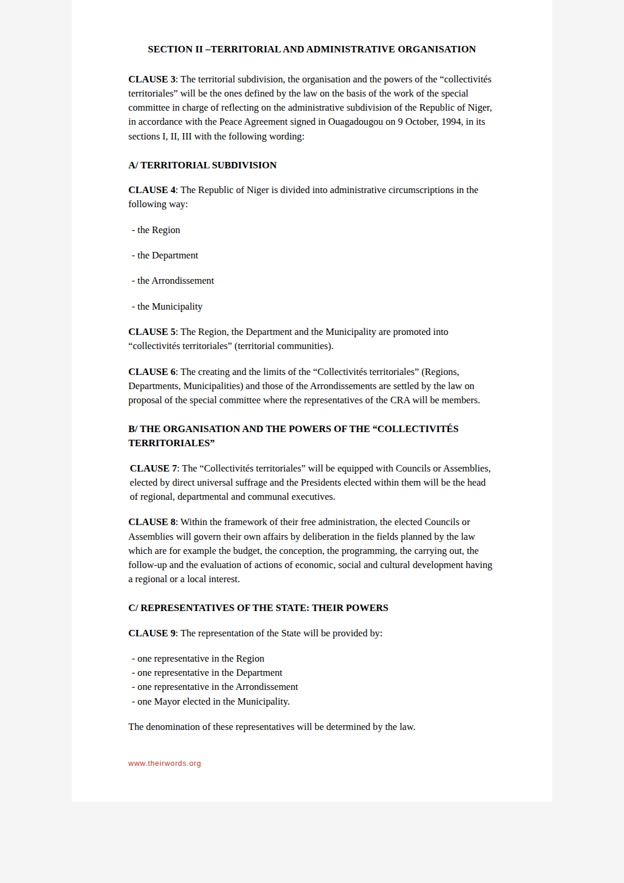SECTION II –TERRITORIAL AND ADMINISTRATIVE ORGANISATION
CLAUSE 3: The territorial subdivision, the organisation and the powers of the “collectivités territoriales” will be the ones defined by the law on the basis of the work of the special committee in charge of reflecting on the administrative subdivision of the Republic of Niger, in accordance with the Peace Agreement signed in Ouagadougou on 9 October, 1994, in its sections I, II, III with the following wording:
A/ TERRITORIAL SUBDIVISION
CLAUSE 4: The Republic of Niger is divided into administrative circumscriptions in the following way:
the Region
the Department
the Arrondissement
the Municipality
CLAUSE 5: The Region, the Department and the Municipality are promoted into “collectivités territoriales” (territorial communities).
CLAUSE 6: The creating and the limits of the “Collectivités territoriales” (Regions, Departments, Municipalities) and those of the Arrondissements are settled by the law on proposal of the special committee where the representatives of the CRA will be members.
B/ THE ORGANISATION AND THE POWERS OF THE “COLLECTIVITÉS TERRITORIALES”
CLAUSE 7: The “Collectivités territoriales” will be equipped with Councils or Assemblies, elected by direct universal suffrage and the Presidents elected within them will be the head of regional, departmental and communal executives.
CLAUSE 8: Within the framework of their free administration, the elected Councils or Assemblies will govern their own affairs by deliberation in the fields planned by the law which are for example the budget, the conception, the programming, the carrying out, the follow-up and the evaluation of actions of economic, social and cultural development having a regional or a local interest.
C/ REPRESENTATIVES OF THE STATE: THEIR POWERS
CLAUSE 9: The representation of the State will be provided by:
one representative in the Region
one representative in the Department
one representative in the Arrondissement
one Mayor elected in the Municipality.
The denomination of these representatives will be determined by the law.
www.theirwords.org